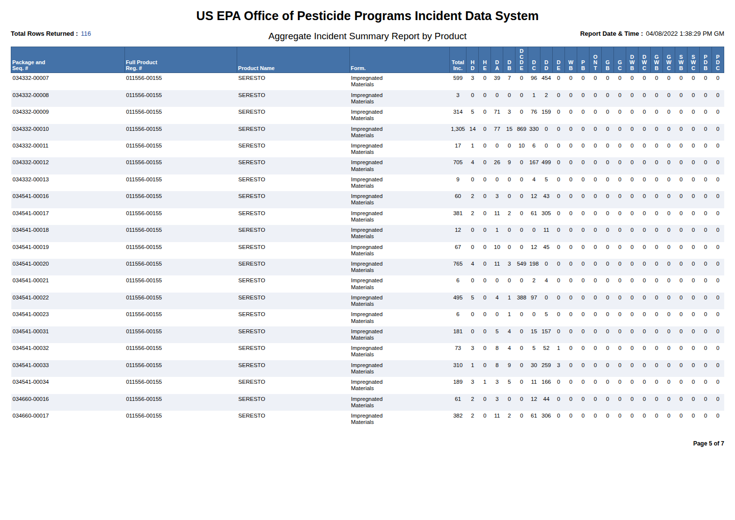US EPA Office of Pesticide Programs Incident Data System
Total Rows Returned :116
Aggregate Incident Summary Report by Product
Report Date & Time :04/08/2022 1:38:29 PM GM
| Package and Seq. # | Full Product Reg. # | Product Name | Form. | Total Inc. | H D | H E | D A | D B | D C D E | D C | D D | D E | W B | P B | O N T | G B | G C | D W B | D W C | G W B | G W C | S W B | S W C | P D B | P D C |
| --- | --- | --- | --- | --- | --- | --- | --- | --- | --- | --- | --- | --- | --- | --- | --- | --- | --- | --- | --- | --- | --- | --- | --- | --- | --- |
| 034332-00007 | 011556-00155 | SERESTO | Impregnated Materials | 599 | 3 | 0 | 39 | 7 | 0 | 96 | 454 | 0 | 0 | 0 | 0 | 0 | 0 | 0 | 0 | 0 | 0 | 0 | 0 | 0 | 0 |
| 034332-00008 | 011556-00155 | SERESTO | Impregnated Materials | 3 | 0 | 0 | 0 | 0 | 0 | 1 | 2 | 0 | 0 | 0 | 0 | 0 | 0 | 0 | 0 | 0 | 0 | 0 | 0 | 0 | 0 |
| 034332-00009 | 011556-00155 | SERESTO | Impregnated Materials | 314 | 5 | 0 | 71 | 3 | 0 | 76 | 159 | 0 | 0 | 0 | 0 | 0 | 0 | 0 | 0 | 0 | 0 | 0 | 0 | 0 | 0 |
| 034332-00010 | 011556-00155 | SERESTO | Impregnated Materials | 1,305 | 14 | 0 | 77 | 15 | 869 | 330 | 0 | 0 | 0 | 0 | 0 | 0 | 0 | 0 | 0 | 0 | 0 | 0 | 0 | 0 | 0 |
| 034332-00011 | 011556-00155 | SERESTO | Impregnated Materials | 17 | 1 | 0 | 0 | 0 | 10 | 6 | 0 | 0 | 0 | 0 | 0 | 0 | 0 | 0 | 0 | 0 | 0 | 0 | 0 | 0 | 0 |
| 034332-00012 | 011556-00155 | SERESTO | Impregnated Materials | 705 | 4 | 0 | 26 | 9 | 0 | 167 | 499 | 0 | 0 | 0 | 0 | 0 | 0 | 0 | 0 | 0 | 0 | 0 | 0 | 0 | 0 |
| 034332-00013 | 011556-00155 | SERESTO | Impregnated Materials | 9 | 0 | 0 | 0 | 0 | 0 | 4 | 5 | 0 | 0 | 0 | 0 | 0 | 0 | 0 | 0 | 0 | 0 | 0 | 0 | 0 | 0 |
| 034541-00016 | 011556-00155 | SERESTO | Impregnated Materials | 60 | 2 | 0 | 3 | 0 | 0 | 12 | 43 | 0 | 0 | 0 | 0 | 0 | 0 | 0 | 0 | 0 | 0 | 0 | 0 | 0 | 0 |
| 034541-00017 | 011556-00155 | SERESTO | Impregnated Materials | 381 | 2 | 0 | 11 | 2 | 0 | 61 | 305 | 0 | 0 | 0 | 0 | 0 | 0 | 0 | 0 | 0 | 0 | 0 | 0 | 0 | 0 |
| 034541-00018 | 011556-00155 | SERESTO | Impregnated Materials | 12 | 0 | 0 | 1 | 0 | 0 | 0 | 11 | 0 | 0 | 0 | 0 | 0 | 0 | 0 | 0 | 0 | 0 | 0 | 0 | 0 | 0 |
| 034541-00019 | 011556-00155 | SERESTO | Impregnated Materials | 67 | 0 | 0 | 10 | 0 | 0 | 12 | 45 | 0 | 0 | 0 | 0 | 0 | 0 | 0 | 0 | 0 | 0 | 0 | 0 | 0 | 0 |
| 034541-00020 | 011556-00155 | SERESTO | Impregnated Materials | 765 | 4 | 0 | 11 | 3 | 549 | 198 | 0 | 0 | 0 | 0 | 0 | 0 | 0 | 0 | 0 | 0 | 0 | 0 | 0 | 0 | 0 |
| 034541-00021 | 011556-00155 | SERESTO | Impregnated Materials | 6 | 0 | 0 | 0 | 0 | 0 | 2 | 4 | 0 | 0 | 0 | 0 | 0 | 0 | 0 | 0 | 0 | 0 | 0 | 0 | 0 | 0 |
| 034541-00022 | 011556-00155 | SERESTO | Impregnated Materials | 495 | 5 | 0 | 4 | 1 | 388 | 97 | 0 | 0 | 0 | 0 | 0 | 0 | 0 | 0 | 0 | 0 | 0 | 0 | 0 | 0 | 0 |
| 034541-00023 | 011556-00155 | SERESTO | Impregnated Materials | 6 | 0 | 0 | 0 | 1 | 0 | 0 | 5 | 0 | 0 | 0 | 0 | 0 | 0 | 0 | 0 | 0 | 0 | 0 | 0 | 0 | 0 |
| 034541-00031 | 011556-00155 | SERESTO | Impregnated Materials | 181 | 0 | 0 | 5 | 4 | 0 | 15 | 157 | 0 | 0 | 0 | 0 | 0 | 0 | 0 | 0 | 0 | 0 | 0 | 0 | 0 | 0 |
| 034541-00032 | 011556-00155 | SERESTO | Impregnated Materials | 73 | 3 | 0 | 8 | 4 | 0 | 5 | 52 | 1 | 0 | 0 | 0 | 0 | 0 | 0 | 0 | 0 | 0 | 0 | 0 | 0 | 0 |
| 034541-00033 | 011556-00155 | SERESTO | Impregnated Materials | 310 | 1 | 0 | 8 | 9 | 0 | 30 | 259 | 3 | 0 | 0 | 0 | 0 | 0 | 0 | 0 | 0 | 0 | 0 | 0 | 0 | 0 |
| 034541-00034 | 011556-00155 | SERESTO | Impregnated Materials | 189 | 3 | 1 | 3 | 5 | 0 | 11 | 166 | 0 | 0 | 0 | 0 | 0 | 0 | 0 | 0 | 0 | 0 | 0 | 0 | 0 | 0 |
| 034660-00016 | 011556-00155 | SERESTO | Impregnated Materials | 61 | 2 | 0 | 3 | 0 | 0 | 12 | 44 | 0 | 0 | 0 | 0 | 0 | 0 | 0 | 0 | 0 | 0 | 0 | 0 | 0 | 0 |
| 034660-00017 | 011556-00155 | SERESTO | Impregnated Materials | 382 | 2 | 0 | 11 | 2 | 0 | 61 | 306 | 0 | 0 | 0 | 0 | 0 | 0 | 0 | 0 | 0 | 0 | 0 | 0 | 0 | 0 |
Page 5 of 7